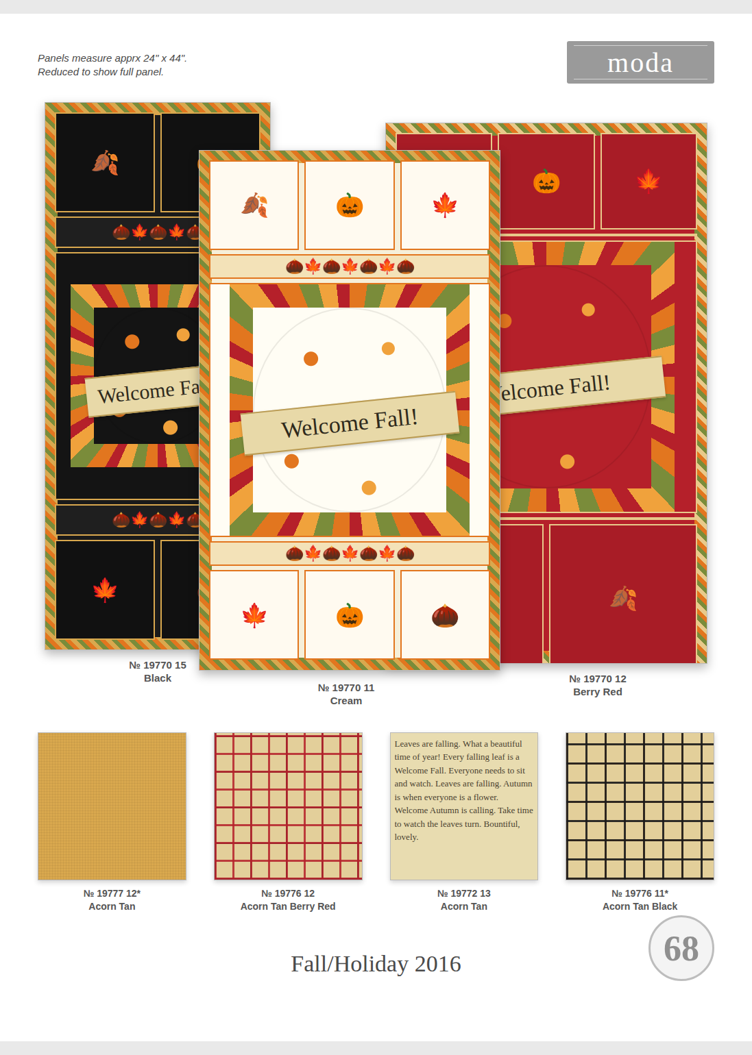Panels measure apprx 24" x 44".
Reduced to show full panel.
moda
🍂
🎃
🌰🍁🌰🍁🌰
Welcome Fall!
🌰🍁🌰🍁🌰
🍁
🌰
🌰
🎃
🍁
🌰🍁🌰🍁🌰🍁🌰
Welcome Fall!
🌰🍁🌰🍁🌰🍁🌰
🎃
🍂
🍂
🎃
🍁
🌰🍁🌰🍁🌰🍁🌰
Welcome Fall!
🌰🍁🌰🍁🌰🍁🌰
🍁
🎃
🌰
№ 19770 15
Black
№ 19770 11
Cream
№ 19770 12
Berry Red
№ 19777 12*
Acorn Tan
№ 19776 12
Acorn Tan Berry Red
№ 19772 13
Acorn Tan
№ 19776 11*
Acorn Tan Black
Fall/Holiday 2016
68